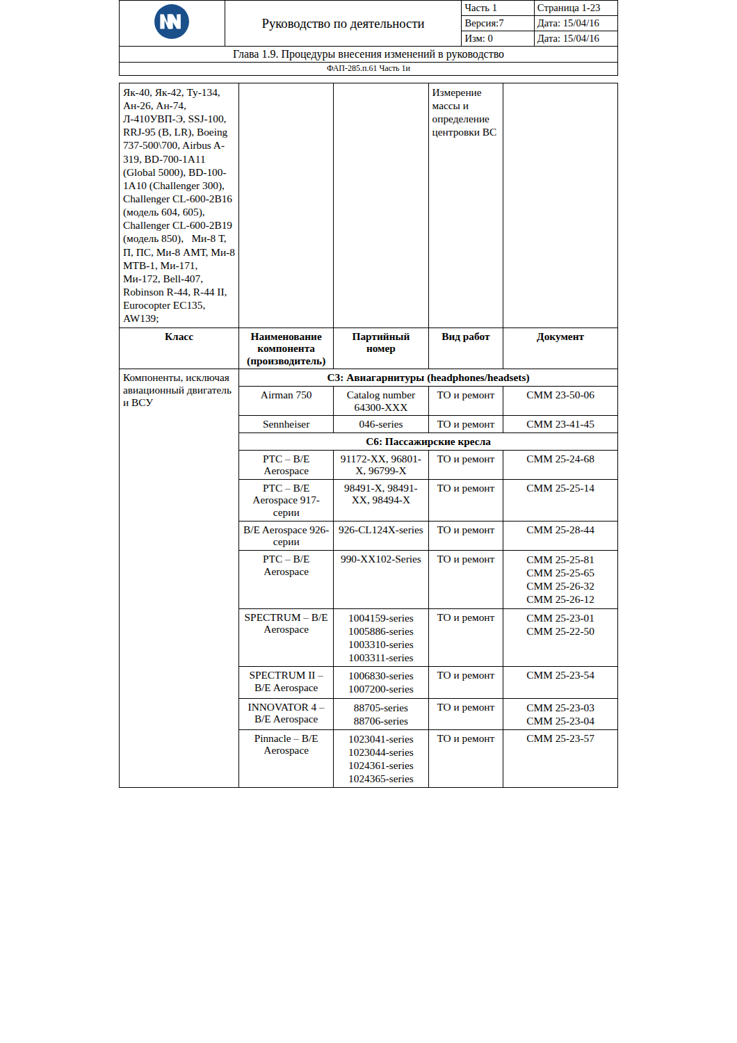| | Руководство по деятельности | Часть 1 | Страница 1-23 |
| Версия:7 | Дата: 15/04/16 |
| Изм: 0 | Дата: 15/04/16 |
| Глава 1.9. Процедуры внесения изменений в руководство |
| ФАП-285.п.61 Часть 1и |
| Як-40, Як-42, Ту-134, Ан-26, Ан-74, Л-410УВП-Э, SSJ-100, RRJ-95 (B, LR), Boeing 737-500\700, Airbus A-319, BD-700-1A11 (Global 5000), BD-100-1A10 (Challenger 300), Challenger CL-600-2B16 (модель 604, 605), Challenger CL-600-2B19 (модель 850), Ми-8 Т, П, ПС, Ми-8 АМТ, Ми-8 МТВ-1, Ми-171, Ми-172, Bell-407, Robinson R-44, R-44 II, Eurocopter EC135, AW139; | | | Измерение массы и определение центровки ВС | |
| Класс | Наименование компонента (производитель) | Партийный номер | Вид работ | Документ |
| Компоненты, исключая авиационный двигатель и ВСУ | С3: Авиагарнитуры (headphones/headsets) |
| Airman 750 | Catalog number 64300-XXX | ТО и ремонт | CMM 23-50-06 |
| Sennheiser | 046-series | ТО и ремонт | CMM 23-41-45 |
| С6: Пассажирские кресла |
| PTC – B/E Aerospace | 91172-XX, 96801-X, 96799-X | ТО и ремонт | CMM 25-24-68 |
| PTC – B/E Aerospace 917-серии | 98491-X, 98491-XX, 98494-X | ТО и ремонт | CMM 25-25-14 |
| B/E Aerospace 926-серии | 926-CL124X-series | ТО и ремонт | CMM 25-28-44 |
| PTC – B/E Aerospace | 990-XX102-Series | ТО и ремонт | CMM 25-25-81 CMM 25-25-65 CMM 25-26-32 CMM 25-26-12 |
| SPECTRUM – B/E Aerospace | 1004159-series 1005886-series 1003310-series 1003311-series | ТО и ремонт | CMM 25-23-01 CMM 25-22-50 |
| SPECTRUM II – B/E Aerospace | 1006830-series 1007200-series | ТО и ремонт | CMM 25-23-54 |
| INNOVATOR 4 – B/E Aerospace | 88705-series 88706-series | ТО и ремонт | CMM 25-23-03 CMM 25-23-04 |
| Pinnacle – B/E Aerospace | 1023041-series 1023044-series 1024361-series 1024365-series | ТО и ремонт | CMM 25-23-57 |